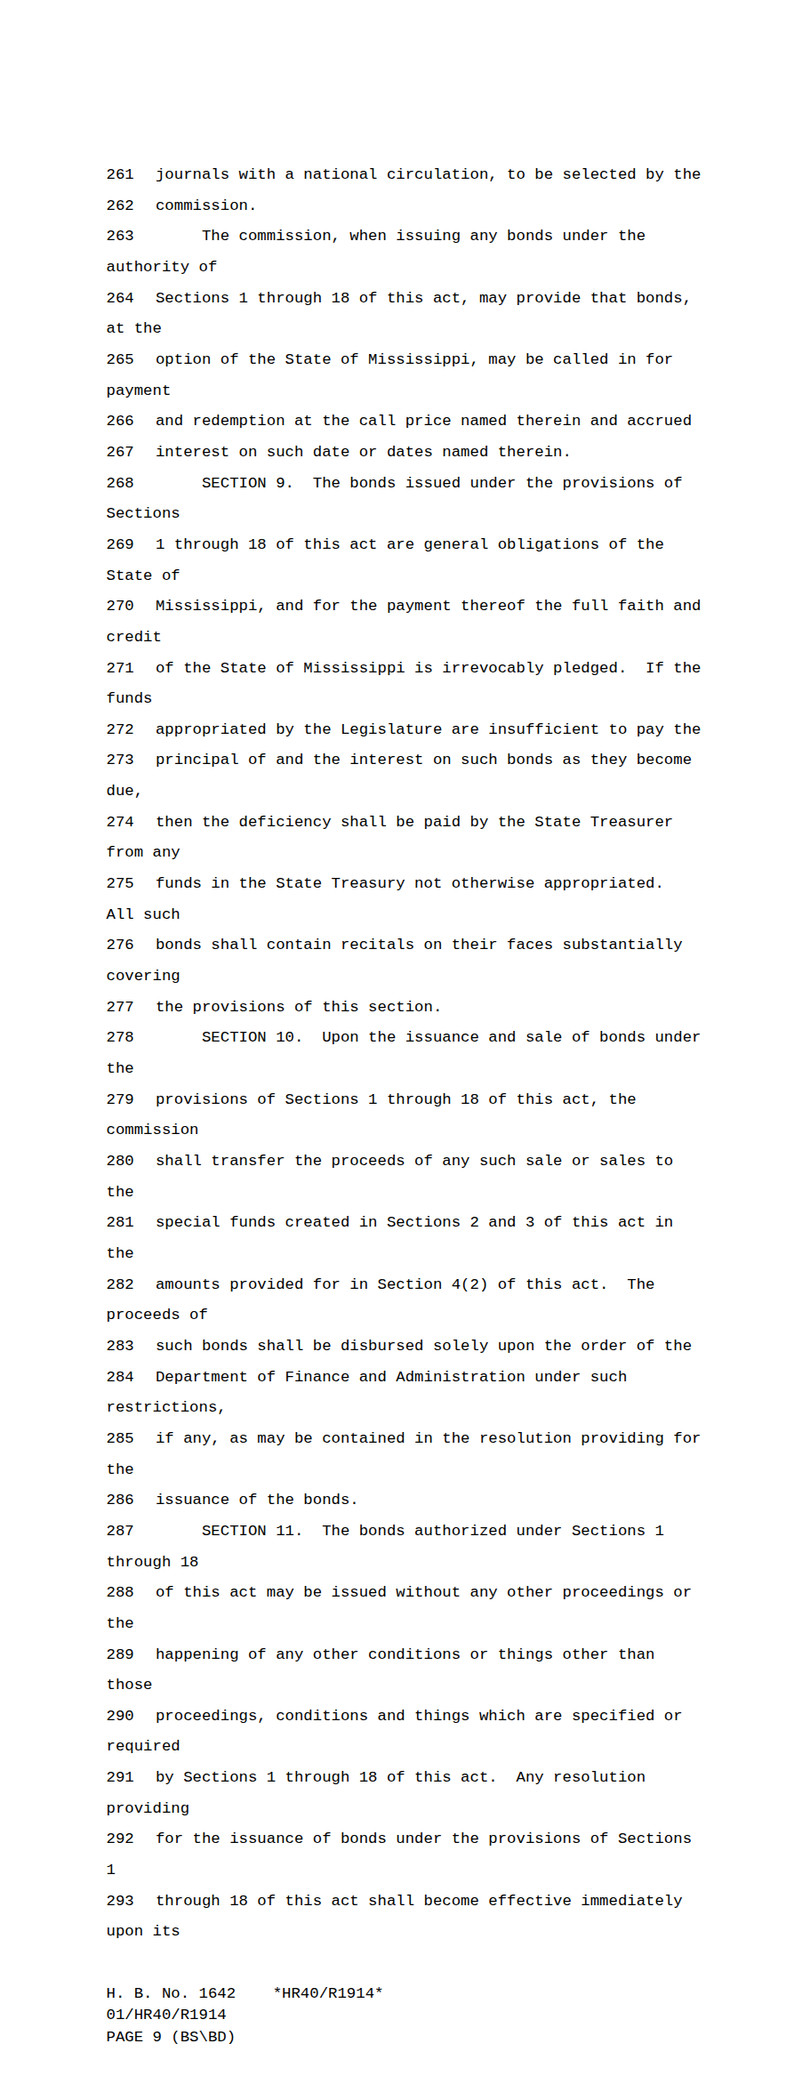261journals with a national circulation, to be selected by the
262commission.
263 The commission, when issuing any bonds under the authority of
264 Sections 1 through 18 of this act, may provide that bonds, at the
265option of the State of Mississippi, may be called in for payment
266and redemption at the call price named therein and accrued
267interest on such date or dates named therein.
268 SECTION 9. The bonds issued under the provisions of Sections
2691 through 18 of this act are general obligations of the State of
270 Mississippi, and for the payment thereof the full faith and credit
271of the State of Mississippi is irrevocably pledged. If the funds
272appropriated by the Legislature are insufficient to pay the
273principal of and the interest on such bonds as they become due,
274then the deficiency shall be paid by the State Treasurer from any
275funds in the State Treasury not otherwise appropriated. All such
276bonds shall contain recitals on their faces substantially covering
277the provisions of this section.
278 SECTION 10. Upon the issuance and sale of bonds under the
279provisions of Sections 1 through 18 of this act, the commission
280shall transfer the proceeds of any such sale or sales to the
281special funds created in Sections 2 and 3 of this act in the
282amounts provided for in Section 4(2) of this act. The proceeds of
283such bonds shall be disbursed solely upon the order of the
284 Department of Finance and Administration under such restrictions,
285if any, as may be contained in the resolution providing for the
286issuance of the bonds.
287 SECTION 11. The bonds authorized under Sections 1 through 18
288of this act may be issued without any other proceedings or the
289happening of any other conditions or things other than those
290proceedings, conditions and things which are specified or required
291by Sections 1 through 18 of this act. Any resolution providing
292for the issuance of bonds under the provisions of Sections 1
293through 18 of this act shall become effective immediately upon its
H. B. No. 1642 *HR40/R1914*
01/HR40/R1914
PAGE 9 (BS\BD)